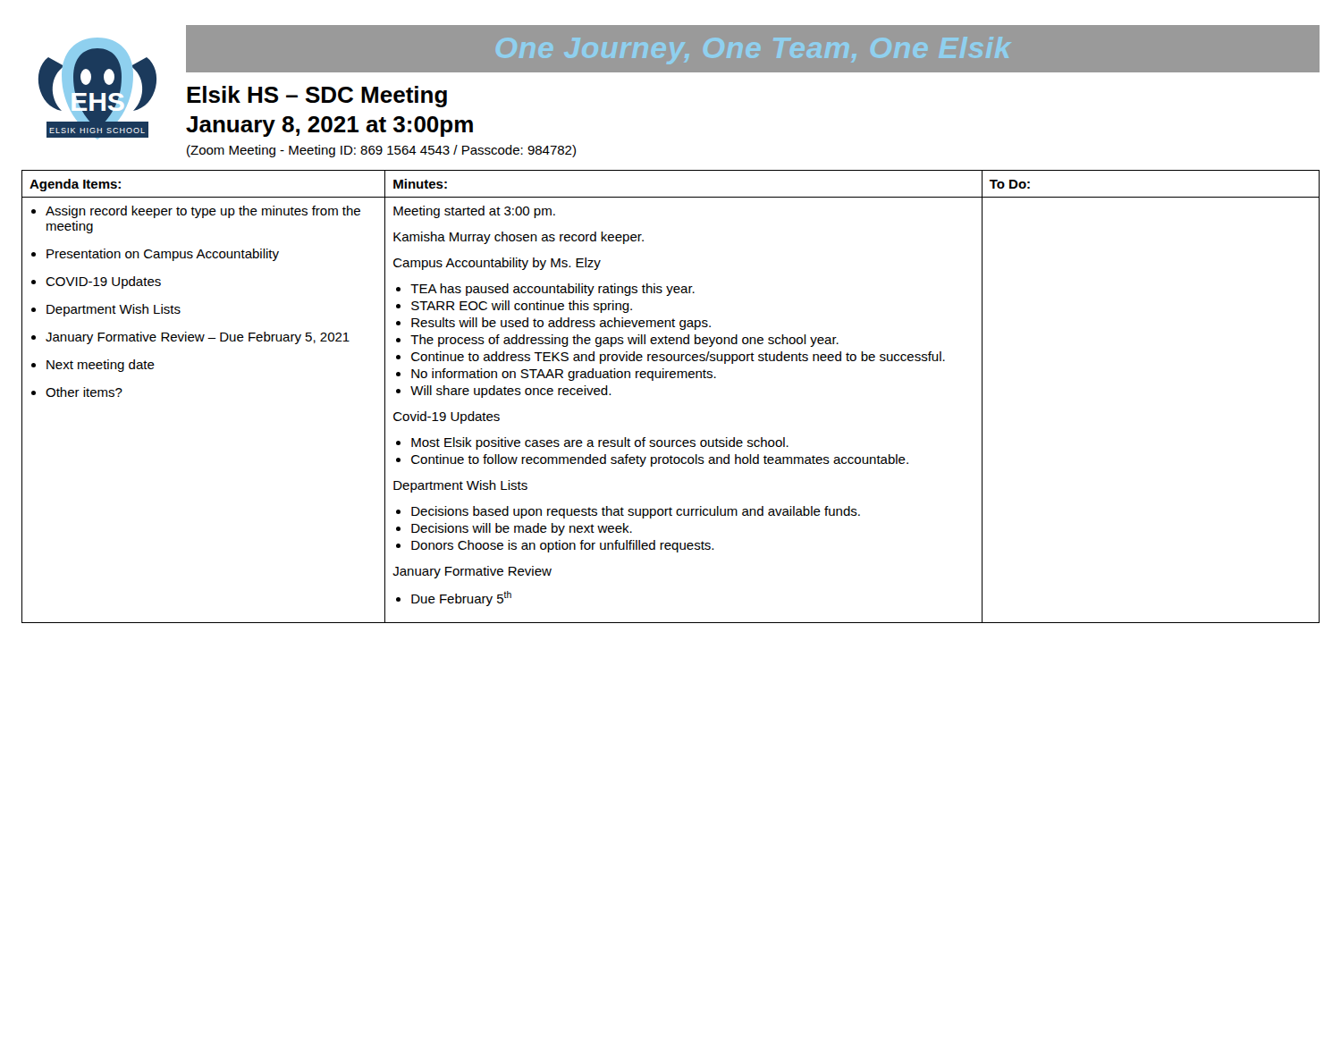EHS ELSIK HIGH SCHOOL
One Journey, One Team, One Elsik
Elsik HS – SDC Meeting
January 8, 2021 at 3:00pm
(Zoom Meeting - Meeting ID: 869 1564 4543 / Passcode: 984782)
| Agenda Items: | Minutes: | To Do: |
| --- | --- | --- |
| Assign record keeper to type up the minutes from the meeting Presentation on Campus Accountability COVID-19 Updates Department Wish Lists January Formative Review – Due February 5, 2021 Next meeting date Other items? | Meeting started at 3:00 pm. Kamisha Murray chosen as record keeper. Campus Accountability by Ms. Elzy TEA has paused accountability ratings this year. STARR EOC will continue this spring. Results will be used to address achievement gaps. The process of addressing the gaps will extend beyond one school year. Continue to address TEKS and provide resources/support students need to be successful. No information on STAAR graduation requirements. Will share updates once received. Covid-19 Updates Most Elsik positive cases are a result of sources outside school. Continue to follow recommended safety protocols and hold teammates accountable. Department Wish Lists Decisions based upon requests that support curriculum and available funds. Decisions will be made by next week. Donors Choose is an option for unfulfilled requests. January Formative Review Due February 5 th | |